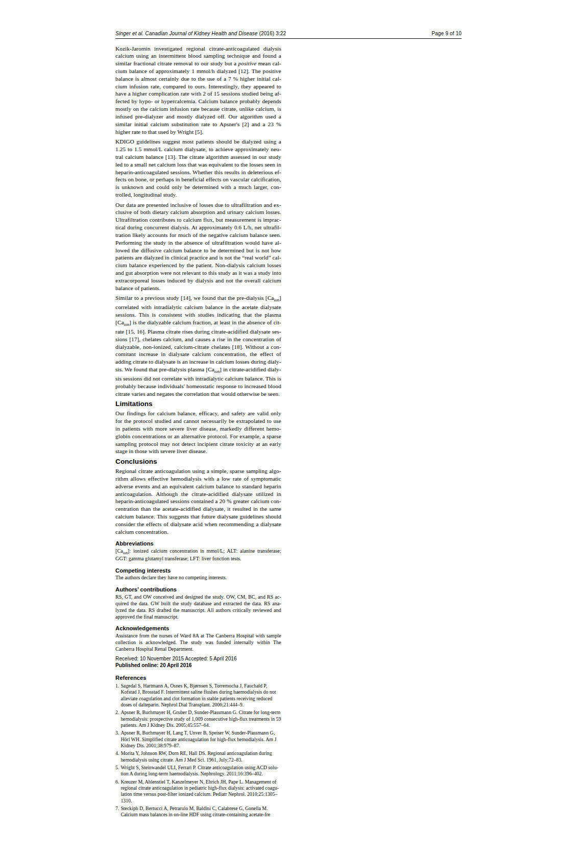Singer et al. Canadian Journal of Kidney Health and Disease (2016) 3:22
Page 9 of 10
Kozik-Jaromin investigated regional citrate-anticoagulated dialysis calcium using an intermittent blood sampling technique and found a similar fractional citrate removal to our study but a positive mean calcium balance of approximately 1 mmol/h dialyzed [12]. The positive balance is almost certainly due to the use of a 7 % higher initial calcium infusion rate, compared to ours. Interestingly, they appeared to have a higher complication rate with 2 of 15 sessions studied being affected by hypo- or hypercalcemia. Calcium balance probably depends mostly on the calcium infusion rate because citrate, unlike calcium, is infused pre-dialyzer and mostly dialyzed off. Our algorithm used a similar initial calcium substitution rate to Apsner's [2] and a 23 % higher rate to that used by Wright [5].
KDIGO guidelines suggest most patients should be dialyzed using a 1.25 to 1.5 mmol/L calcium dialysate, to achieve approximately neutral calcium balance [13]. The citrate algorithm assessed in our study led to a small net calcium loss that was equivalent to the losses seen in heparin-anticoagulated sessions. Whether this results in deleterious effects on bone, or perhaps in beneficial effects on vascular calcification, is unknown and could only be determined with a much larger, controlled, longitudinal study.
Our data are presented inclusive of losses due to ultrafiltration and exclusive of both dietary calcium absorption and urinary calcium losses. Ultrafiltration contributes to calcium flux, but measurement is impractical during concurrent dialysis. At approximately 0.6 L/h, net ultrafiltration likely accounts for much of the negative calcium balance seen. Performing the study in the absence of ultrafiltration would have allowed the diffusive calcium balance to be determined but is not how patients are dialyzed in clinical practice and is not the “real world” calcium balance experienced by the patient. Non-dialysis calcium losses and gut absorption were not relevant to this study as it was a study into extracorporeal losses induced by dialysis and not the overall calcium balance of patients.
Similar to a previous study [14], we found that the pre-dialysis [Caion] correlated with intradialytic calcium balance in the acetate dialysate sessions. This is consistent with studies indicating that the plasma [Caion] is the dialyzable calcium fraction, at least in the absence of citrate [15, 16]. Plasma citrate rises during citrate-acidified dialysate sessions [17], chelates calcium, and causes a rise in the concentration of dialyzable, non-ionized, calcium-citrate chelates [18]. Without a concomitant increase in dialysate calcium concentration, the effect of adding citrate to dialysate is an increase in calcium losses during dialysis. We found that pre-dialysis plasma [Caion] in citrate-acidified dialysis sessions did not correlate with intradialytic calcium balance. This is probably because individuals' homeostatic response to increased blood citrate varies and negates the correlation that would otherwise be seen.
Limitations
Our findings for calcium balance, efficacy, and safety are valid only for the protocol studied and cannot necessarily be extrapolated to use in patients with more severe liver disease, markedly different hemoglobin concentrations or an alternative protocol. For example, a sparse sampling protocol may not detect incipient citrate toxicity at an early stage in those with severe liver disease.
Conclusions
Regional citrate anticoagulation using a simple, sparse sampling algorithm allows effective hemodialysis with a low rate of symptomatic adverse events and an equivalent calcium balance to standard heparin anticoagulation. Although the citrate-acidified dialysate utilized in heparin-anticoagulated sessions contained a 20 % greater calcium concentration than the acetate-acidified dialysate, it resulted in the same calcium balance. This suggests that future dialysate guidelines should consider the effects of dialysate acid when recommending a dialysate calcium concentration.
Abbreviations
[Caion]: ionized calcium concentration in mmol/L; ALT: alanine transferase; GGT: gamma glutamyl transferase; LFT: liver function tests.
Competing interests
The authors declare they have no competing interests.
Authors’ contributions
RS, GT, and OW conceived and designed the study. OW, CM, BC, and RS acquired the data. GW built the study database and extracted the data. RS analyzed the data. RS drafted the manuscript. All authors critically reviewed and approved the final manuscript.
Acknowledgements
Assistance from the nurses of Ward 8A at The Canberra Hospital with sample collection is acknowledged. The study was funded internally within The Canberra Hospital Renal Department.
Received: 10 November 2015 Accepted: 5 April 2016
Published online: 20 April 2016
References
1. Sagedal S, Hartmann A, Osnes K, Bjørnsen S, Torremocha J, Fauchald P, Kofstad J, Brosstad F. Intermittent saline flushes during haemodialysis do not alleviate coagulation and clot formation in stable patients receiving reduced doses of dalteparin. Nephrol Dial Transplant. 2006;21:444–9.
2. Apsner R, Buchmayer H, Gruber D, Sunder-Plassmann G. Citrate for long-term hemodialysis: prospective study of 1,009 consecutive high-flux treatments in 59 patients. Am J Kidney Dis. 2005;45:557–64.
3. Apsner R, Buchmayer H, Lang T, Unver B, Speiser W, Sunder-Plassmann G, Hörl WH. Simplified citrate anticoagulation for high-flux hemodialysis. Am J Kidney Dis. 2001;38:979–87.
4. Morita Y, Johnson RW, Dorn RE, Hall DS. Regional anticoagulation during hemodialysis using citrate. Am J Med Sci. 1961, July;72–83.
5. Wright S, Steinwandel ULI, Ferrari P. Citrate anticoagulation using ACD solution A during long-term haemodialysis. Nephrology. 2011;16:396–402.
6. Kreuzer M, Ahlenstiel T, Kanzelmeyer N, Ehrich JH, Pape L. Management of regional citrate anticoagulation in pediatric high-flux dialysis: activated coagulation time versus post-filter ionized calcium. Pediatr Nephrol. 2010;25:1305–1310.
7. Steckiph D, Bertucci A, Petrarulo M, Baldini C, Calabrese G, Gonella M. Calcium mass balances in on-line HDF using citrate-containing acetate-fre